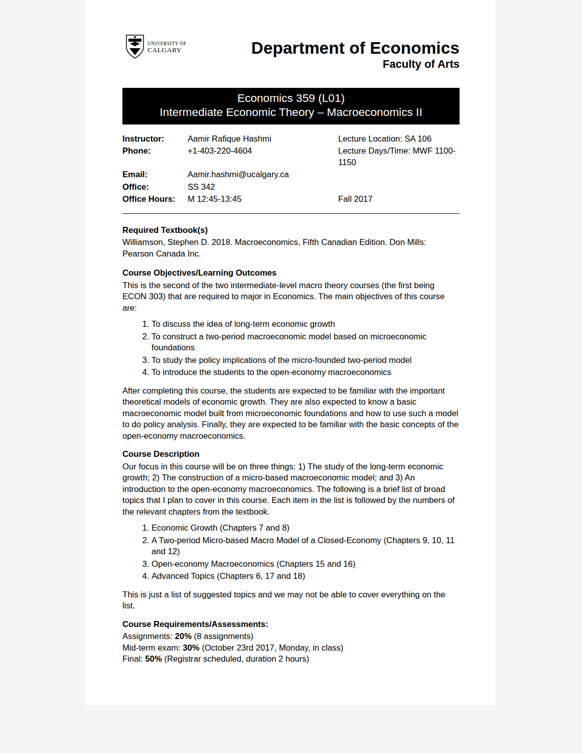UNIVERSITY OF CALGARY
Department of Economics
Faculty of Arts
Economics 359 (L01)
Intermediate Economic Theory – Macroeconomics II
Instructor:
Aamir Rafique Hashmi
Lecture Location: SA 106
Phone:
+1-403-220-4604
Lecture Days/Time: MWF 1100-1150
Email:
Aamir.hashmi@ucalgary.ca
Office:
SS 342
Office Hours:
M 12:45-13:45
Fall 2017
Required Textbook(s)
Williamson, Stephen D. 2018. Macroeconomics, Fifth Canadian Edition. Don Mills: Pearson Canada Inc.
Course Objectives/Learning Outcomes
This is the second of the two intermediate-level macro theory courses (the first being ECON 303) that are required to major in Economics. The main objectives of this course are:
To discuss the idea of long-term economic growth
To construct a two-period macroeconomic model based on microeconomic foundations
To study the policy implications of the micro-founded two-period model
To introduce the students to the open-economy macroeconomics
After completing this course, the students are expected to be familiar with the important theoretical models of economic growth. They are also expected to know a basic macroeconomic model built from microeconomic foundations and how to use such a model to do policy analysis. Finally, they are expected to be familiar with the basic concepts of the open-economy macroeconomics.
Course Description
Our focus in this course will be on three things: 1) The study of the long-term economic growth; 2) The construction of a micro-based macroeconomic model; and 3) An introduction to the open-economy macroeconomics. The following is a brief list of broad topics that I plan to cover in this course. Each item in the list is followed by the numbers of the relevant chapters from the textbook.
Economic Growth (Chapters 7 and 8)
A Two-period Micro-based Macro Model of a Closed-Economy (Chapters 9, 10, 11 and 12)
Open-economy Macroeconomics (Chapters 15 and 16)
Advanced Topics (Chapters 6, 17 and 18)
This is just a list of suggested topics and we may not be able to cover everything on the list.
Course Requirements/Assessments:
Assignments: 20% (8 assignments)
Mid-term exam: 30% (October 23rd 2017, Monday, in class)
Final: 50% (Registrar scheduled, duration 2 hours)